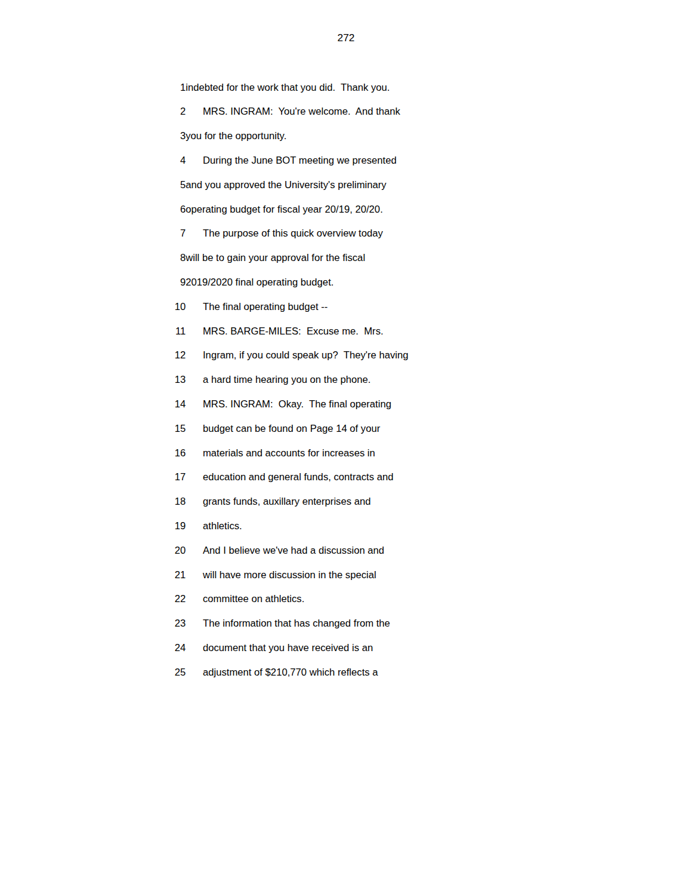272
| 1 | indebted for the work that you did. Thank you. |
| 2 | MRS. INGRAM: You're welcome. And thank |
| 3 | you for the opportunity. |
| 4 | During the June BOT meeting we presented |
| 5 | and you approved the University's preliminary |
| 6 | operating budget for fiscal year 20/19, 20/20. |
| 7 | The purpose of this quick overview today |
| 8 | will be to gain your approval for the fiscal |
| 9 | 2019/2020 final operating budget. |
| 10 | The final operating budget -- |
| 11 | MRS. BARGE-MILES: Excuse me. Mrs. |
| 12 | Ingram, if you could speak up? They're having |
| 13 | a hard time hearing you on the phone. |
| 14 | MRS. INGRAM: Okay. The final operating |
| 15 | budget can be found on Page 14 of your |
| 16 | materials and accounts for increases in |
| 17 | education and general funds, contracts and |
| 18 | grants funds, auxillary enterprises and |
| 19 | athletics. |
| 20 | And I believe we've had a discussion and |
| 21 | will have more discussion in the special |
| 22 | committee on athletics. |
| 23 | The information that has changed from the |
| 24 | document that you have received is an |
| 25 | adjustment of $210,770 which reflects a |